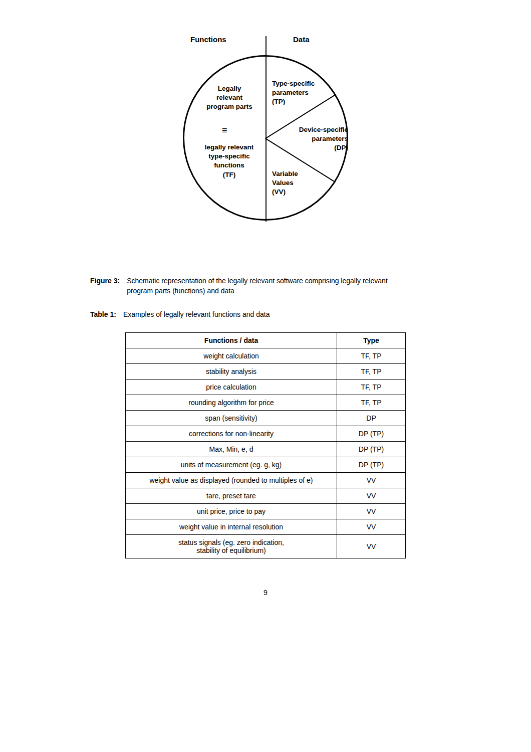Functions Data
Legally
relevant
program parts
≡
legally relevant
type-specific
functions
(TF)
Type-specific
parameters
(TP)
Device-specific
parameters
(DP)
Variable
Values
(VV)
Figure 3: Schematic representation of the legally relevant software comprising legally relevant program parts (functions) and data
Table 1: Examples of legally relevant functions and data
| Functions / data | Type |
| --- | --- |
| weight calculation | TF, TP |
| stability analysis | TF, TP |
| price calculation | TF, TP |
| rounding algorithm for price | TF, TP |
| span (sensitivity) | DP |
| corrections for non-linearity | DP (TP) |
| Max, Min, e, d | DP (TP) |
| units of measurement (eg. g, kg) | DP (TP) |
| weight value as displayed (rounded to multiples of e) | VV |
| tare, preset tare | VV |
| unit price, price to pay | VV |
| weight value in internal resolution | VV |
| status signals (eg. zero indication, stability of equilibrium) | VV |
9